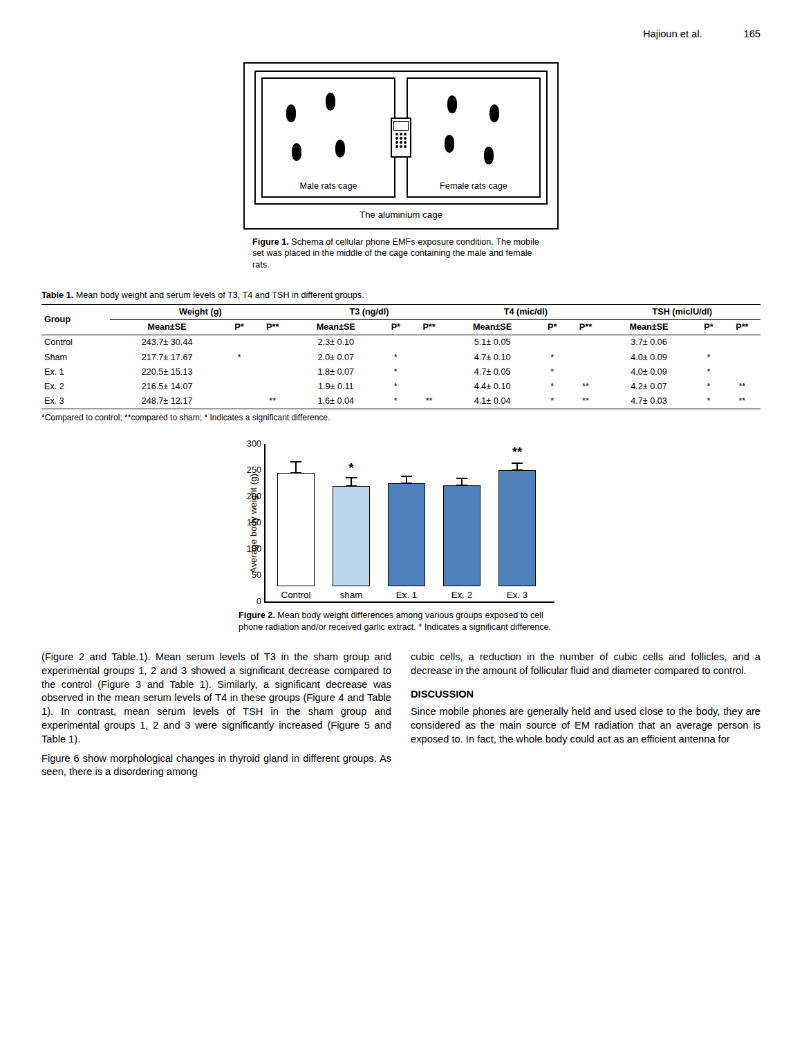Hajioun et al. 165
Male rats cage
Female rats cage
The aluminium cage
Figure 1. Schema of cellular phone EMFs exposure condition. The mobile set was placed in the middle of the cage containing the male and female rats.
Table 1. Mean body weight and serum levels of T3, T4 and TSH in different groups.
| Group | Weight (g) | T3 (ng/dl) | T4 (mic/dl) | TSH (micIU/dl) |
| --- | --- | --- | --- | --- |
| Mean±SE | P* | P** | Mean±SE | P* | P** | Mean±SE | P* | P** | Mean±SE | P* | P** |
| Control | 243.7± 30.44 | | | 2.3± 0.10 | | | 5.1± 0.05 | | | 3.7± 0.06 | | |
| Sham | 217.7± 17.67 | * | | 2.0± 0.07 | * | | 4.7± 0.10 | * | | 4.0± 0.09 | * | |
| Ex. 1 | 220.5± 15.13 | | | 1.8± 0.07 | * | | 4.7± 0.05 | * | | 4.0± 0.09 | * | |
| Ex. 2 | 216.5± 14.07 | | | 1.9± 0.11 | * | | 4.4± 0.10 | * | ** | 4.2± 0.07 | * | ** |
| Ex. 3 | 248.7± 12.17 | | ** | 1.6± 0.04 | * | ** | 4.1± 0.04 | * | ** | 4.7± 0.03 | * | ** |
*Compared to control; **compared to sham; * Indicates a significant difference.
Average body weight (g)
0 50 100 150 200 250 300
Control
*
sham
Ex. 1
Ex. 2
**
Ex. 3
Figure 2. Mean body weight differences among various groups exposed to cell phone radiation and/or received garlic extract. * Indicates a significant difference.
(Figure 2 and Table.1). Mean serum levels of T3 in the sham group and experimental groups 1, 2 and 3 showed a significant decrease compared to the control (Figure 3 and Table 1). Similarly, a significant decrease was observed in the mean serum levels of T4 in these groups (Figure 4 and Table 1). In contrast, mean serum levels of TSH in the sham group and experimental groups 1, 2 and 3 were significantly increased (Figure 5 and Table 1).
Figure 6 show morphological changes in thyroid gland in different groups. As seen, there is a disordering among
cubic cells, a reduction in the number of cubic cells and follicles, and a decrease in the amount of follicular fluid and diameter compared to control.
DISCUSSION
Since mobile phones are generally held and used close to the body, they are considered as the main source of EM radiation that an average person is exposed to. In fact, the whole body could act as an efficient antenna for